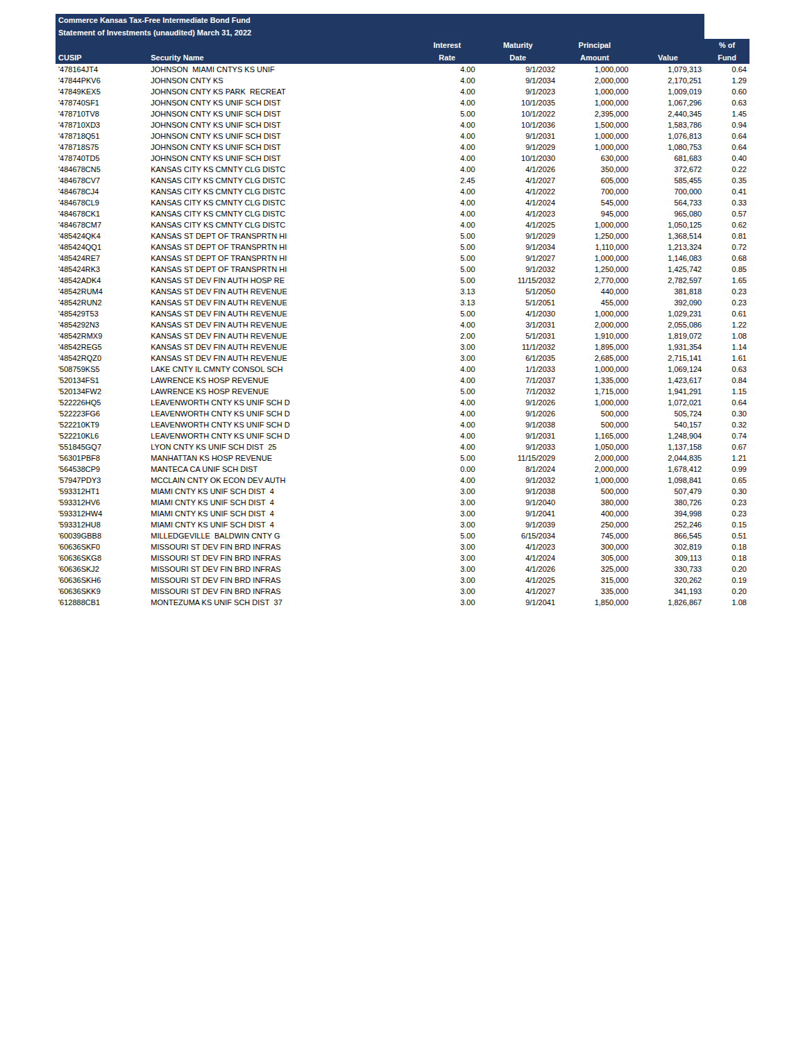| Commerce Kansas Tax-Free Intermediate Bond Fund |
| --- |
| Statement of Investments (unaudited) March 31, 2022 |
| | | Interest | Maturity | Principal | | % of |
| CUSIP | Security Name | Rate | Date | Amount | Value | Fund |
| '478164JT4 | JOHNSON MIAMI CNTYS KS UNIF | 4.00 | 9/1/2032 | 1,000,000 | 1,079,313 | 0.64 |
| '47844PKV6 | JOHNSON CNTY KS | 4.00 | 9/1/2034 | 2,000,000 | 2,170,251 | 1.29 |
| '47849KEX5 | JOHNSON CNTY KS PARK RECREAT | 4.00 | 9/1/2023 | 1,000,000 | 1,009,019 | 0.60 |
| '478740SF1 | JOHNSON CNTY KS UNIF SCH DIST | 4.00 | 10/1/2035 | 1,000,000 | 1,067,296 | 0.63 |
| '478710TV8 | JOHNSON CNTY KS UNIF SCH DIST | 5.00 | 10/1/2022 | 2,395,000 | 2,440,345 | 1.45 |
| '478710XD3 | JOHNSON CNTY KS UNIF SCH DIST | 4.00 | 10/1/2036 | 1,500,000 | 1,583,786 | 0.94 |
| '478718Q51 | JOHNSON CNTY KS UNIF SCH DIST | 4.00 | 9/1/2031 | 1,000,000 | 1,076,813 | 0.64 |
| '478718S75 | JOHNSON CNTY KS UNIF SCH DIST | 4.00 | 9/1/2029 | 1,000,000 | 1,080,753 | 0.64 |
| '478740TD5 | JOHNSON CNTY KS UNIF SCH DIST | 4.00 | 10/1/2030 | 630,000 | 681,683 | 0.40 |
| '484678CN5 | KANSAS CITY KS CMNTY CLG DISTC | 4.00 | 4/1/2026 | 350,000 | 372,672 | 0.22 |
| '484678CV7 | KANSAS CITY KS CMNTY CLG DISTC | 2.45 | 4/1/2027 | 605,000 | 585,455 | 0.35 |
| '484678CJ4 | KANSAS CITY KS CMNTY CLG DISTC | 4.00 | 4/1/2022 | 700,000 | 700,000 | 0.41 |
| '484678CL9 | KANSAS CITY KS CMNTY CLG DISTC | 4.00 | 4/1/2024 | 545,000 | 564,733 | 0.33 |
| '484678CK1 | KANSAS CITY KS CMNTY CLG DISTC | 4.00 | 4/1/2023 | 945,000 | 965,080 | 0.57 |
| '484678CM7 | KANSAS CITY KS CMNTY CLG DISTC | 4.00 | 4/1/2025 | 1,000,000 | 1,050,125 | 0.62 |
| '485424QK4 | KANSAS ST DEPT OF TRANSPRTN HI | 5.00 | 9/1/2029 | 1,250,000 | 1,368,514 | 0.81 |
| '485424QQ1 | KANSAS ST DEPT OF TRANSPRTN HI | 5.00 | 9/1/2034 | 1,110,000 | 1,213,324 | 0.72 |
| '485424RE7 | KANSAS ST DEPT OF TRANSPRTN HI | 5.00 | 9/1/2027 | 1,000,000 | 1,146,083 | 0.68 |
| '485424RK3 | KANSAS ST DEPT OF TRANSPRTN HI | 5.00 | 9/1/2032 | 1,250,000 | 1,425,742 | 0.85 |
| '48542ADK4 | KANSAS ST DEV FIN AUTH HOSP RE | 5.00 | 11/15/2032 | 2,770,000 | 2,782,597 | 1.65 |
| '48542RUM4 | KANSAS ST DEV FIN AUTH REVENUE | 3.13 | 5/1/2050 | 440,000 | 381,818 | 0.23 |
| '48542RUN2 | KANSAS ST DEV FIN AUTH REVENUE | 3.13 | 5/1/2051 | 455,000 | 392,090 | 0.23 |
| '485429T53 | KANSAS ST DEV FIN AUTH REVENUE | 5.00 | 4/1/2030 | 1,000,000 | 1,029,231 | 0.61 |
| '4854292N3 | KANSAS ST DEV FIN AUTH REVENUE | 4.00 | 3/1/2031 | 2,000,000 | 2,055,086 | 1.22 |
| '48542RMX9 | KANSAS ST DEV FIN AUTH REVENUE | 2.00 | 5/1/2031 | 1,910,000 | 1,819,072 | 1.08 |
| '48542REG5 | KANSAS ST DEV FIN AUTH REVENUE | 3.00 | 11/1/2032 | 1,895,000 | 1,931,354 | 1.14 |
| '48542RQZ0 | KANSAS ST DEV FIN AUTH REVENUE | 3.00 | 6/1/2035 | 2,685,000 | 2,715,141 | 1.61 |
| '508759KS5 | LAKE CNTY IL CMNTY CONSOL SCH | 4.00 | 1/1/2033 | 1,000,000 | 1,069,124 | 0.63 |
| '520134FS1 | LAWRENCE KS HOSP REVENUE | 4.00 | 7/1/2037 | 1,335,000 | 1,423,617 | 0.84 |
| '520134FW2 | LAWRENCE KS HOSP REVENUE | 5.00 | 7/1/2032 | 1,715,000 | 1,941,291 | 1.15 |
| '522226HQ5 | LEAVENWORTH CNTY KS UNIF SCH D | 4.00 | 9/1/2026 | 1,000,000 | 1,072,021 | 0.64 |
| '522223FG6 | LEAVENWORTH CNTY KS UNIF SCH D | 4.00 | 9/1/2026 | 500,000 | 505,724 | 0.30 |
| '522210KT9 | LEAVENWORTH CNTY KS UNIF SCH D | 4.00 | 9/1/2038 | 500,000 | 540,157 | 0.32 |
| '522210KL6 | LEAVENWORTH CNTY KS UNIF SCH D | 4.00 | 9/1/2031 | 1,165,000 | 1,248,904 | 0.74 |
| '551845GQ7 | LYON CNTY KS UNIF SCH DIST 25 | 4.00 | 9/1/2033 | 1,050,000 | 1,137,158 | 0.67 |
| '56301PBF8 | MANHATTAN KS HOSP REVENUE | 5.00 | 11/15/2029 | 2,000,000 | 2,044,835 | 1.21 |
| '564538CP9 | MANTECA CA UNIF SCH DIST | 0.00 | 8/1/2024 | 2,000,000 | 1,678,412 | 0.99 |
| '57947PDY3 | MCCLAIN CNTY OK ECON DEV AUTH | 4.00 | 9/1/2032 | 1,000,000 | 1,098,841 | 0.65 |
| '593312HT1 | MIAMI CNTY KS UNIF SCH DIST 4 | 3.00 | 9/1/2038 | 500,000 | 507,479 | 0.30 |
| '593312HV6 | MIAMI CNTY KS UNIF SCH DIST 4 | 3.00 | 9/1/2040 | 380,000 | 380,726 | 0.23 |
| '593312HW4 | MIAMI CNTY KS UNIF SCH DIST 4 | 3.00 | 9/1/2041 | 400,000 | 394,998 | 0.23 |
| '593312HU8 | MIAMI CNTY KS UNIF SCH DIST 4 | 3.00 | 9/1/2039 | 250,000 | 252,246 | 0.15 |
| '60039GBB8 | MILLEDGEVILLE BALDWIN CNTY G | 5.00 | 6/15/2034 | 745,000 | 866,545 | 0.51 |
| '60636SKF0 | MISSOURI ST DEV FIN BRD INFRAS | 3.00 | 4/1/2023 | 300,000 | 302,819 | 0.18 |
| '60636SKG8 | MISSOURI ST DEV FIN BRD INFRAS | 3.00 | 4/1/2024 | 305,000 | 309,113 | 0.18 |
| '60636SKJ2 | MISSOURI ST DEV FIN BRD INFRAS | 3.00 | 4/1/2026 | 325,000 | 330,733 | 0.20 |
| '60636SKH6 | MISSOURI ST DEV FIN BRD INFRAS | 3.00 | 4/1/2025 | 315,000 | 320,262 | 0.19 |
| '60636SKK9 | MISSOURI ST DEV FIN BRD INFRAS | 3.00 | 4/1/2027 | 335,000 | 341,193 | 0.20 |
| '612888CB1 | MONTEZUMA KS UNIF SCH DIST 37 | 3.00 | 9/1/2041 | 1,850,000 | 1,826,867 | 1.08 |